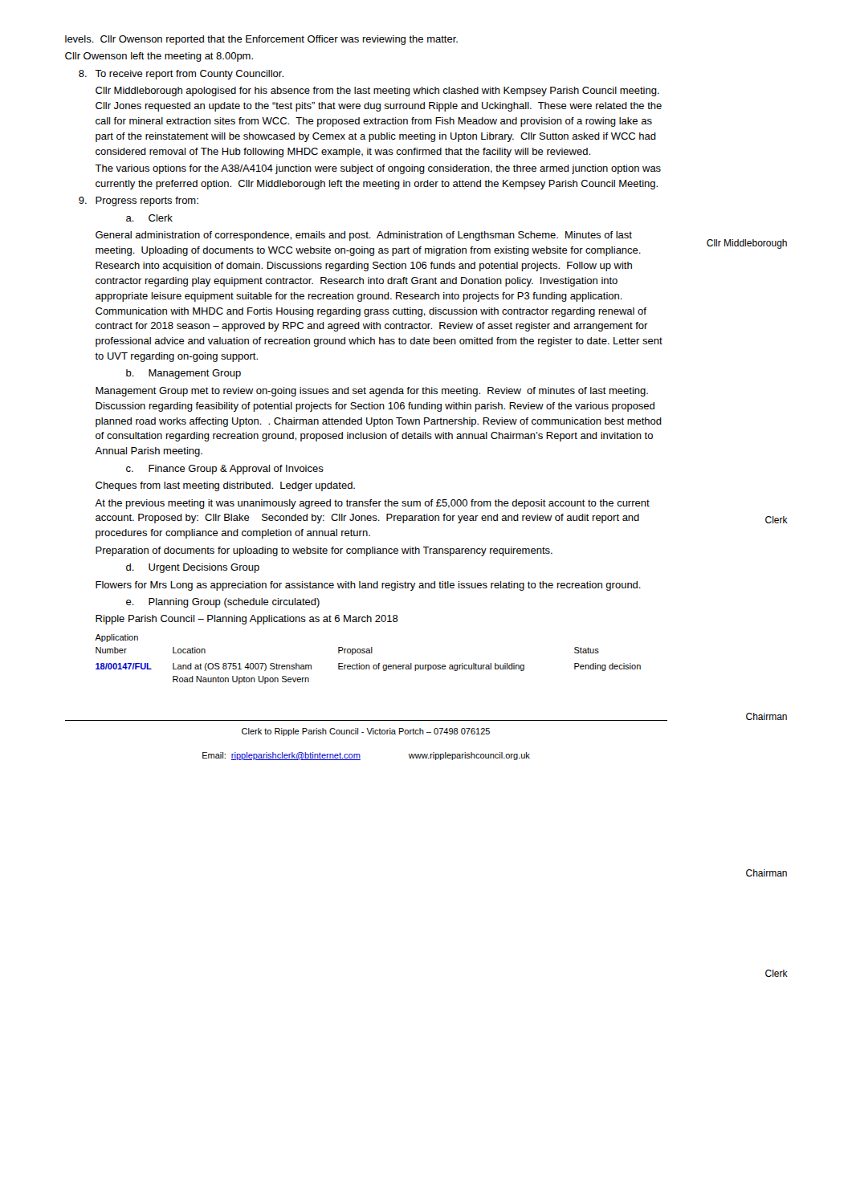Cllr Middleborough
Clerk
Chairman
Chairman
Clerk
levels. Cllr Owenson reported that the Enforcement Officer was reviewing the matter.
Cllr Owenson left the meeting at 8.00pm.
8.
To receive report from County Councillor.
Cllr Middleborough apologised for his absence from the last meeting which clashed with Kempsey Parish Council meeting. Cllr Jones requested an update to the “test pits” that were dug surround Ripple and Uckinghall. These were related the the call for mineral extraction sites from WCC. The proposed extraction from Fish Meadow and provision of a rowing lake as part of the reinstatement will be showcased by Cemex at a public meeting in Upton Library. Cllr Sutton asked if WCC had considered removal of The Hub following MHDC example, it was confirmed that the facility will be reviewed.
The various options for the A38/A4104 junction were subject of ongoing consideration, the three armed junction option was currently the preferred option. Cllr Middleborough left the meeting in order to attend the Kempsey Parish Council Meeting.
9.
Progress reports from:
a. Clerk
General administration of correspondence, emails and post. Administration of Lengthsman Scheme. Minutes of last meeting. Uploading of documents to WCC website on-going as part of migration from existing website for compliance. Research into acquisition of domain. Discussions regarding Section 106 funds and potential projects. Follow up with contractor regarding play equipment contractor. Research into draft Grant and Donation policy. Investigation into appropriate leisure equipment suitable for the recreation ground. Research into projects for P3 funding application. Communication with MHDC and Fortis Housing regarding grass cutting, discussion with contractor regarding renewal of contract for 2018 season – approved by RPC and agreed with contractor. Review of asset register and arrangement for professional advice and valuation of recreation ground which has to date been omitted from the register to date. Letter sent to UVT regarding on-going support.
b. Management Group
Management Group met to review on-going issues and set agenda for this meeting. Review of minutes of last meeting. Discussion regarding feasibility of potential projects for Section 106 funding within parish. Review of the various proposed planned road works affecting Upton. . Chairman attended Upton Town Partnership. Review of communication best method of consultation regarding recreation ground, proposed inclusion of details with annual Chairman’s Report and invitation to Annual Parish meeting.
c. Finance Group & Approval of Invoices
Cheques from last meeting distributed. Ledger updated.
At the previous meeting it was unanimously agreed to transfer the sum of £5,000 from the deposit account to the current account. Proposed by: Cllr Blake Seconded by: Cllr Jones. Preparation for year end and review of audit report and procedures for compliance and completion of annual return.
Preparation of documents for uploading to website for compliance with Transparency requirements.
d. Urgent Decisions Group
Flowers for Mrs Long as appreciation for assistance with land registry and title issues relating to the recreation ground.
e. Planning Group (schedule circulated)
Ripple Parish Council – Planning Applications as at 6 March 2018
| Application Number | Location | Proposal | Status |
| --- | --- | --- | --- |
| 18/00147/FUL | Land at (OS 8751 4007) Strensham Road Naunton Upton Upon Severn | Erection of general purpose agricultural building | Pending decision |
Clerk to Ripple Parish Council - Victoria Portch – 07498 076125
Email: rippleparishclerk@btinternet.com www.rippleparishcouncil.org.uk